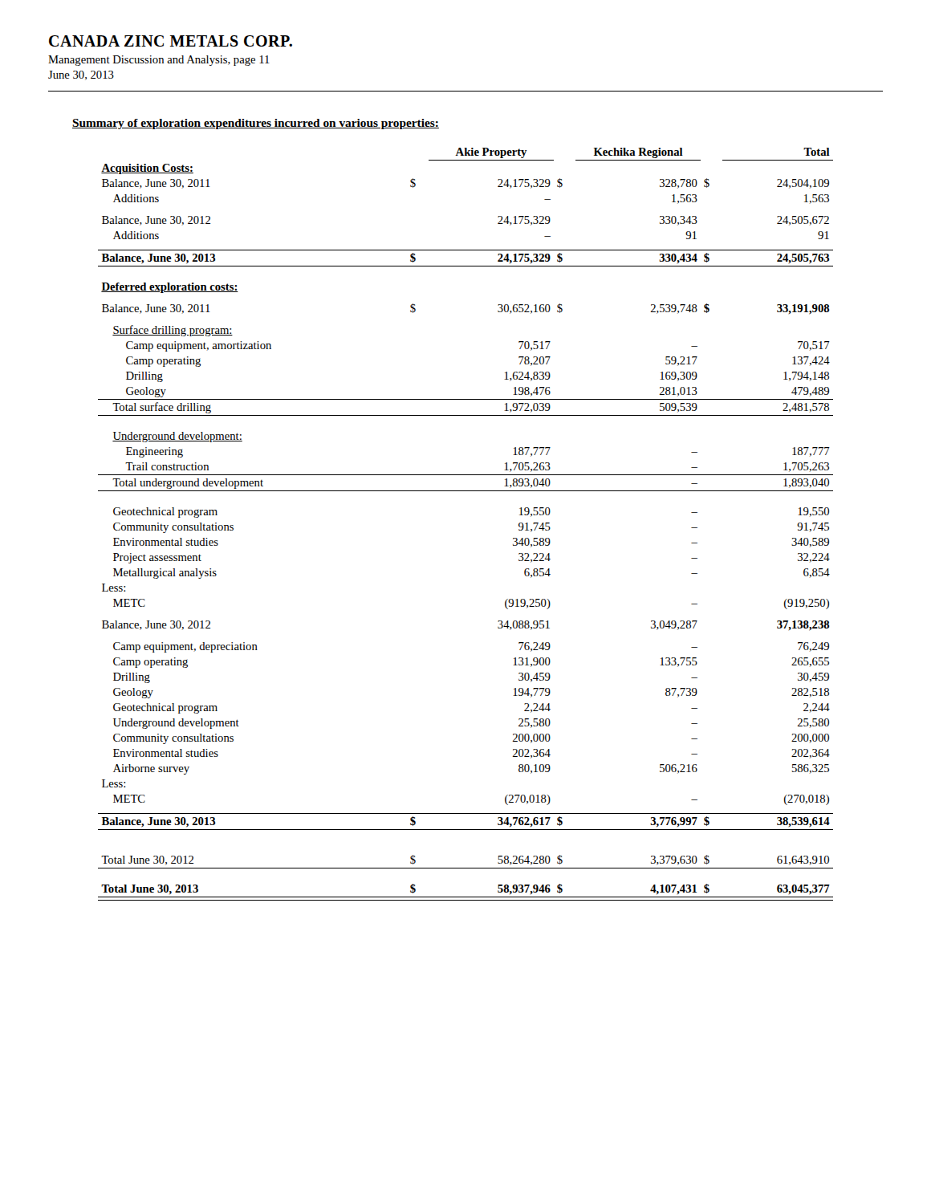CANADA ZINC METALS CORP.
Management Discussion and Analysis, page 11
June 30, 2013
Summary of exploration expenditures incurred on various properties:
| | | Akie Property | | Kechika Regional | | Total |
| Acquisition Costs: | | | | | | |
| Balance, June 30, 2011 | $ | 24,175,329 | $ | 328,780 | $ | 24,504,109 |
| Additions | | – | | 1,563 | | 1,563 |
| Balance, June 30, 2012 | | 24,175,329 | | 330,343 | | 24,505,672 |
| Additions | | – | | 91 | | 91 |
| Balance, June 30, 2013 | $ | 24,175,329 | $ | 330,434 | $ | 24,505,763 |
| Deferred exploration costs: | | | | | | |
| Balance, June 30, 2011 | $ | 30,652,160 | $ | 2,539,748 | $ | 33,191,908 |
| Surface drilling program: | | | | | | |
| Camp equipment, amortization | | 70,517 | | – | | 70,517 |
| Camp operating | | 78,207 | | 59,217 | | 137,424 |
| Drilling | | 1,624,839 | | 169,309 | | 1,794,148 |
| Geology | | 198,476 | | 281,013 | | 479,489 |
| Total surface drilling | | 1,972,039 | | 509,539 | | 2,481,578 |
| Underground development: | | | | | | |
| Engineering | | 187,777 | | – | | 187,777 |
| Trail construction | | 1,705,263 | | – | | 1,705,263 |
| Total underground development | | 1,893,040 | | – | | 1,893,040 |
| Geotechnical program | | 19,550 | | – | | 19,550 |
| Community consultations | | 91,745 | | – | | 91,745 |
| Environmental studies | | 340,589 | | – | | 340,589 |
| Project assessment | | 32,224 | | – | | 32,224 |
| Metallurgical analysis | | 6,854 | | – | | 6,854 |
| Less: | | | | | | |
| METC | | (919,250) | | – | | (919,250) |
| Balance, June 30, 2012 | | 34,088,951 | | 3,049,287 | | 37,138,238 |
| Camp equipment, depreciation | | 76,249 | | – | | 76,249 |
| Camp operating | | 131,900 | | 133,755 | | 265,655 |
| Drilling | | 30,459 | | – | | 30,459 |
| Geology | | 194,779 | | 87,739 | | 282,518 |
| Geotechnical program | | 2,244 | | – | | 2,244 |
| Underground development | | 25,580 | | – | | 25,580 |
| Community consultations | | 200,000 | | – | | 200,000 |
| Environmental studies | | 202,364 | | – | | 202,364 |
| Airborne survey | | 80,109 | | 506,216 | | 586,325 |
| Less: | | | | | | |
| METC | | (270,018) | | – | | (270,018) |
| Balance, June 30, 2013 | $ | 34,762,617 | $ | 3,776,997 | $ | 38,539,614 |
| Total June 30, 2012 | $ | 58,264,280 | $ | 3,379,630 | $ | 61,643,910 |
| Total June 30, 2013 | $ | 58,937,946 | $ | 4,107,431 | $ | 63,045,377 |